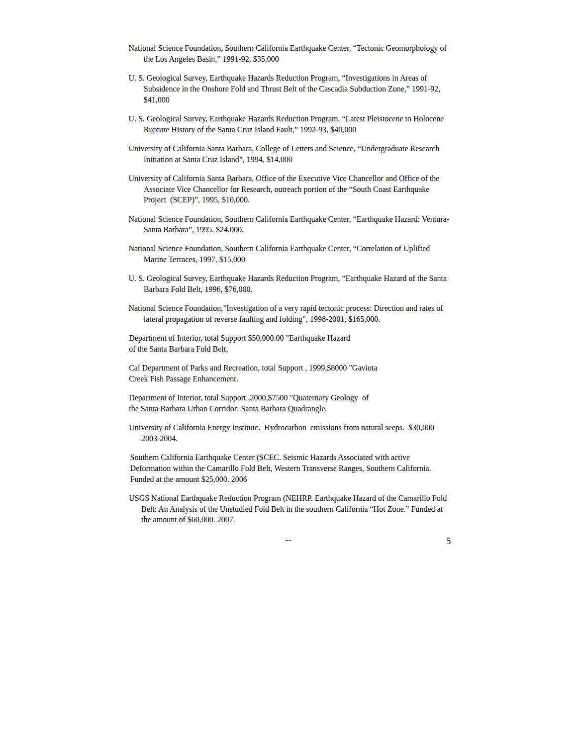National Science Foundation, Southern California Earthquake Center, “Tectonic Geomorphology of the Los Angeles Basin,” 1991-92, $35,000
U. S. Geological Survey, Earthquake Hazards Reduction Program, “Investigations in Areas of Subsidence in the Onshore Fold and Thrust Belt of the Cascadia Subduction Zone,” 1991-92, $41,000
U. S. Geological Survey, Earthquake Hazards Reduction Program, “Latest Pleistocene to Holocene Rupture History of the Santa Cruz Island Fault,” 1992-93, $40,000
University of California Santa Barbara, College of Letters and Science, “Undergraduate Research Initiation at Santa Cruz Island”, 1994, $14,000
University of California Santa Barbara, Office of the Executive Vice Chancellor and Office of the Associate Vice Chancellor for Research, outreach portion of the “South Coast Earthquake Project (SCEP)”, 1995, $10,000.
National Science Foundation, Southern California Earthquake Center, “Earthquake Hazard: Ventura-Santa Barbara”, 1995, $24,000.
National Science Foundation, Southern California Earthquake Center, “Correlation of Uplifted Marine Terraces, 1997, $15,000
U. S. Geological Survey, Earthquake Hazards Reduction Program, “Earthquake Hazard of the Santa Barbara Fold Belt, 1996, $76,000.
National Science Foundation,”Investigation of a very rapid tectonic process: Direction and rates of lateral propagation of reverse faulting and folding”, 1998-2001, $165,000.
Department of Interior, total Support $50,000.00 "Earthquake Hazard
of the Santa Barbara Fold Belt,
Cal Department of Parks and Recreation, total Support , 1999,$8000 "Gaviota
Creek Fish Passage Enhancement.
Department of Interior, total Support ,2000,$7500 "Quaternary Geology of
the Santa Barbara Urban Corridor: Santa Barbara Quadrangle.
University of California Energy Institute. Hydrocarbon emissions from natural seeps. $30,000 2003-2004.
Southern California Earthquake Center (SCEC. Seismic Hazards Associated with active Deformation within the Camarillo Fold Belt, Western Transverse Ranges, Southern California. Funded at the amount $25,000. 2006
USGS National Earthquake Reduction Program (NEHRP. Earthquake Hazard of the Camarillo Fold Belt: An Analysis of the Unstudied Fold Belt in the southern California “Hot Zone.” Funded at the amount of $60,000. 2007.
-- 5